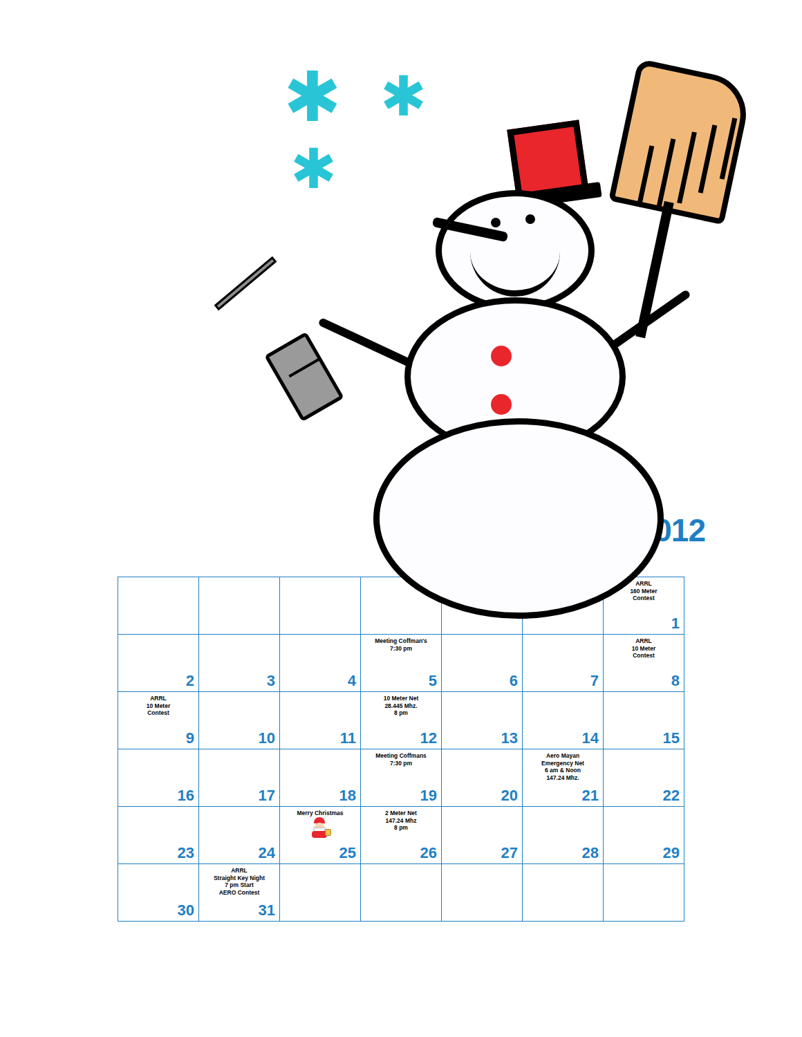✱ ✱ ✱
December 2012
| | | | | | | ARRL 160 Meter Contest 1 |
| 2 | 3 | 4 | Meeting Coffman's 7:30 pm 5 | 6 | 7 | ARRL 10 Meter Contest 8 |
| ARRL 10 Meter Contest 9 | 10 | 11 | 10 Meter Net 28.445 Mhz. 8 pm 12 | 13 | 14 | 15 |
| 16 | 17 | 18 | Meeting Coffmans 7:30 pm 19 | 20 | Aero Mayan Emergency Net 6 am & Noon 147.24 Mhz. 21 | 22 |
| 23 | 24 | Merry Christmas 25 | 2 Meter Net 147.24 Mhz 8 pm 26 | 27 | 28 | 29 |
| 30 | ARRL Straight Key Night 7 pm Start AERO Contest 31 | | | | | |